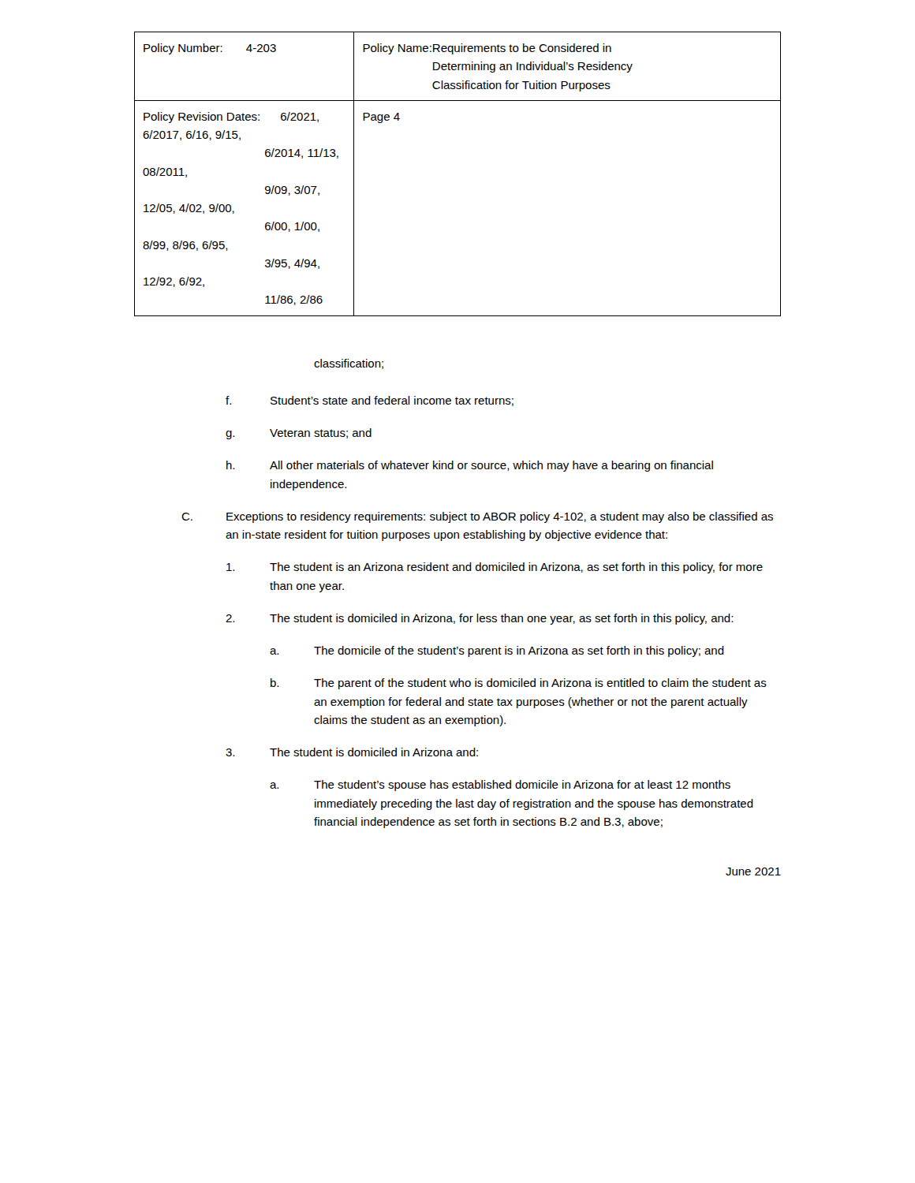| Policy Number: 4-203 | Policy Name: Requirements to be Considered in Determining an Individual’s Residency Classification for Tuition Purposes |
| Policy Revision Dates: 6/2021, 6/2017, 6/16, 9/15, 6/2014, 11/13, 08/2011, 9/09, 3/07, 12/05, 4/02, 9/00, 6/00, 1/00, 8/99, 8/96, 6/95, 3/95, 4/94, 12/92, 6/92, 11/86, 2/86 | Page 4 |
classification;
f.
Student’s state and federal income tax returns;
g.
Veteran status; and
h.
All other materials of whatever kind or source, which may have a bearing on financial independence.
C.
Exceptions to residency requirements: subject to ABOR policy 4-102, a student may also be classified as an in-state resident for tuition purposes upon establishing by objective evidence that:
1.
The student is an Arizona resident and domiciled in Arizona, as set forth in this policy, for more than one year.
2.
The student is domiciled in Arizona, for less than one year, as set forth in this policy, and:
a.
The domicile of the student’s parent is in Arizona as set forth in this policy; and
b.
The parent of the student who is domiciled in Arizona is entitled to claim the student as an exemption for federal and state tax purposes (whether or not the parent actually claims the student as an exemption).
3.
The student is domiciled in Arizona and:
a.
The student’s spouse has established domicile in Arizona for at least 12 months immediately preceding the last day of registration and the spouse has demonstrated financial independence as set forth in sections B.2 and B.3, above;
June 2021